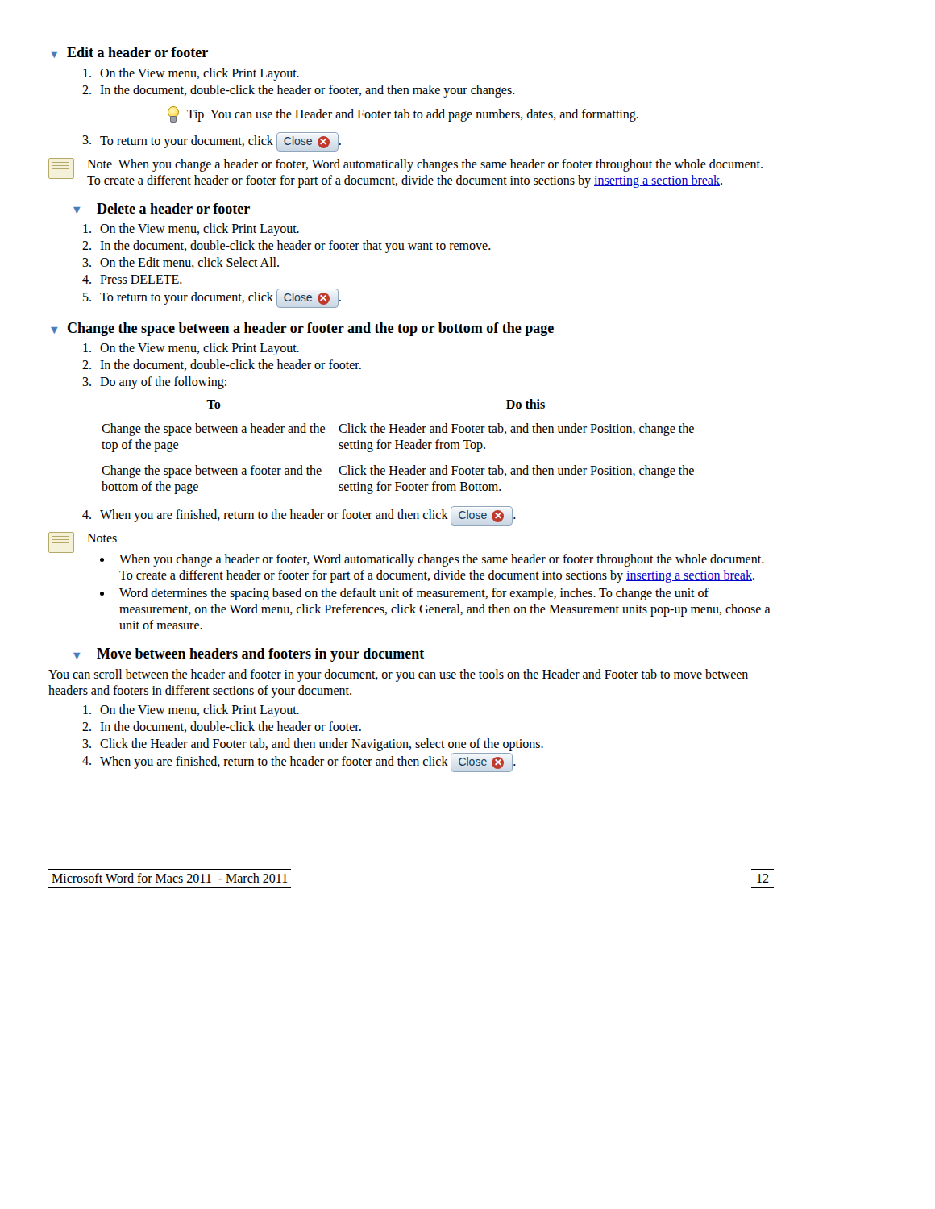▼ Edit a header or footer
On the View menu, click Print Layout.
In the document, double-click the header or footer, and then make your changes.
Tip You can use the Header and Footer tab to add page numbers, dates, and formatting.
To return to your document, click Close✕.
Note When you change a header or footer, Word automatically changes the same header or footer throughout the whole document. To create a different header or footer for part of a document, divide the document into sections by inserting a section break.
▼ Delete a header or footer
On the View menu, click Print Layout.
In the document, double-click the header or footer that you want to remove.
On the Edit menu, click Select All.
Press DELETE.
To return to your document, click Close✕.
▼ Change the space between a header or footer and the top or bottom of the page
On the View menu, click Print Layout.
In the document, double-click the header or footer.
Do any of the following:
| To | Do this |
| --- | --- |
| Change the space between a header and the top of the page | Click the Header and Footer tab, and then under Position, change the setting for Header from Top. |
| Change the space between a footer and the bottom of the page | Click the Header and Footer tab, and then under Position, change the setting for Footer from Bottom. |
When you are finished, return to the header or footer and then click Close✕.
Notes
When you change a header or footer, Word automatically changes the same header or footer throughout the whole document. To create a different header or footer for part of a document, divide the document into sections by inserting a section break.
Word determines the spacing based on the default unit of measurement, for example, inches. To change the unit of measurement, on the Word menu, click Preferences, click General, and then on the Measurement units pop-up menu, choose a unit of measure.
▼ Move between headers and footers in your document
You can scroll between the header and footer in your document, or you can use the tools on the Header and Footer tab to move between headers and footers in different sections of your document.
On the View menu, click Print Layout.
In the document, double-click the header or footer.
Click the Header and Footer tab, and then under Navigation, select one of the options.
When you are finished, return to the header or footer and then click Close✕.
Microsoft Word for Macs 2011 - March 2011 12